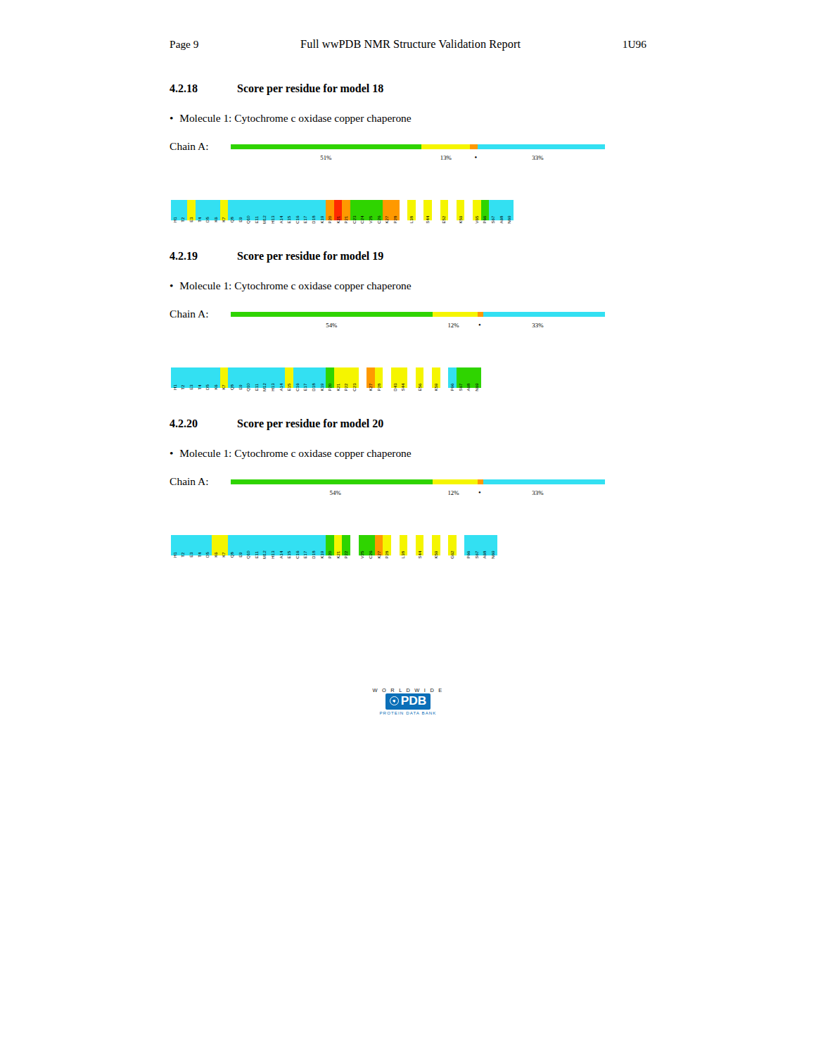Page 9
Full wwPDB NMR Structure Validation Report
1U96
4.2.18 Score per residue for model 18
Molecule 1: Cytochrome c oxidase copper chaperone
Chain A:
51% 13% • 33%
H1
T2
E3
T4
D5
K6
K7
Q8
E9
Q10
E11
M12
H13
A14
E15
C16
E17
D18
K19
P20
K21
P21
C23
C24
V25
C26
K27
P28
L38
S44
E52
K59
V65
P66
S67
A68
N69
4.2.19 Score per residue for model 19
Molecule 1: Cytochrome c oxidase copper chaperone
Chain A:
54% 12% • 33%
H1
T2
E3
T4
D5
K6
K7
Q8
E9
Q10
E11
M12
H13
A14
E15
C16
E17
D18
K19
P20
K21
P22
C23
K27
P28
D43
S44
E56
K59
P66
S67
A68
N69
4.2.20 Score per residue for model 20
Molecule 1: Cytochrome c oxidase copper chaperone
Chain A:
54% 12% • 33%
H1
T2
E3
T4
D5
K6
K7
Q8
E9
Q10
E11
M12
H13
A14
E15
C16
E17
D18
K19
P20
K21
P22
V25
C26
K27
P28
L38
S44
K59
G62
P66
S67
A68
N69
W O R L D W I D E
PDB
PROTEIN DATA BANK